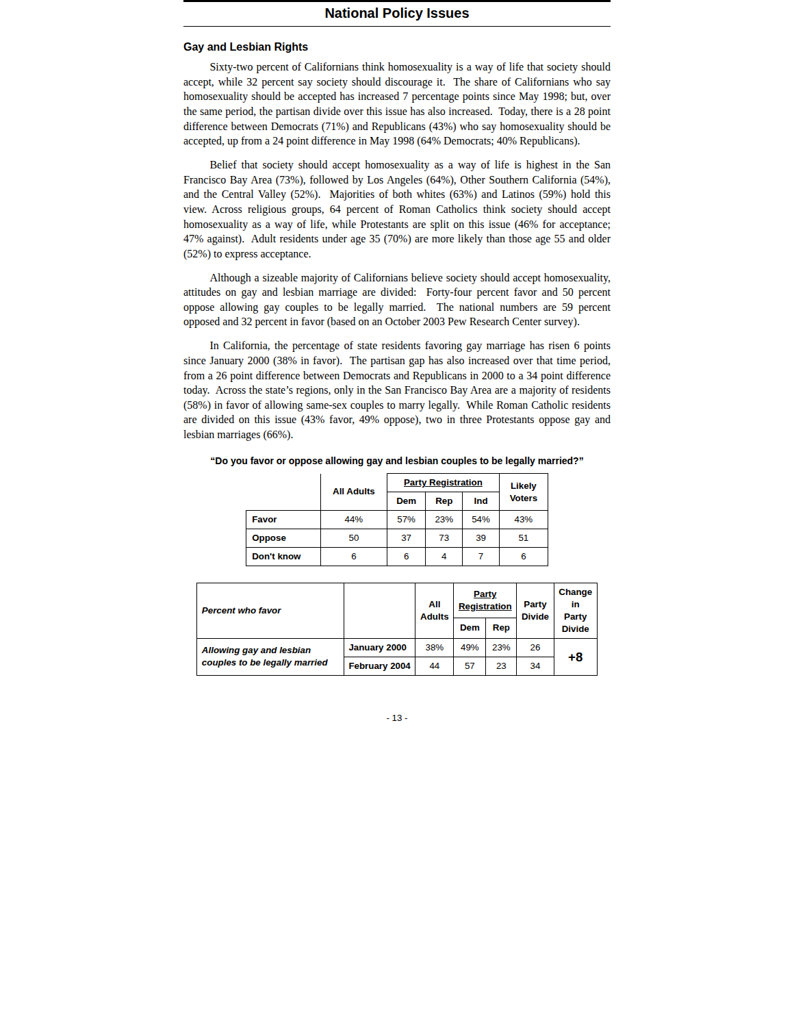National Policy Issues
Gay and Lesbian Rights
Sixty-two percent of Californians think homosexuality is a way of life that society should accept, while 32 percent say society should discourage it. The share of Californians who say homosexuality should be accepted has increased 7 percentage points since May 1998; but, over the same period, the partisan divide over this issue has also increased. Today, there is a 28 point difference between Democrats (71%) and Republicans (43%) who say homosexuality should be accepted, up from a 24 point difference in May 1998 (64% Democrats; 40% Republicans).
Belief that society should accept homosexuality as a way of life is highest in the San Francisco Bay Area (73%), followed by Los Angeles (64%), Other Southern California (54%), and the Central Valley (52%). Majorities of both whites (63%) and Latinos (59%) hold this view. Across religious groups, 64 percent of Roman Catholics think society should accept homosexuality as a way of life, while Protestants are split on this issue (46% for acceptance; 47% against). Adult residents under age 35 (70%) are more likely than those age 55 and older (52%) to express acceptance.
Although a sizeable majority of Californians believe society should accept homosexuality, attitudes on gay and lesbian marriage are divided: Forty-four percent favor and 50 percent oppose allowing gay couples to be legally married. The national numbers are 59 percent opposed and 32 percent in favor (based on an October 2003 Pew Research Center survey).
In California, the percentage of state residents favoring gay marriage has risen 6 points since January 2000 (38% in favor). The partisan gap has also increased over that time period, from a 26 point difference between Democrats and Republicans in 2000 to a 34 point difference today. Across the state’s regions, only in the San Francisco Bay Area are a majority of residents (58%) in favor of allowing same-sex couples to marry legally. While Roman Catholic residents are divided on this issue (43% favor, 49% oppose), two in three Protestants oppose gay and lesbian marriages (66%).
“Do you favor or oppose allowing gay and lesbian couples to be legally married?”
| | All Adults | Party Registration | Likely Voters |
| Dem | Rep | Ind |
| Favor | 44% | 57% | 23% | 54% | 43% |
| Oppose | 50 | 37 | 73 | 39 | 51 |
| Don't know | 6 | 6 | 4 | 7 | 6 |
| Percent who favor | | All Adults | Party Registration | Party Divide | Change in Party Divide |
| Dem | Rep |
| Allowing gay and lesbian couples to be legally married | January 2000 | 38% | 49% | 23% | 26 | +8 |
| February 2004 | 44 | 57 | 23 | 34 |
- 13 -